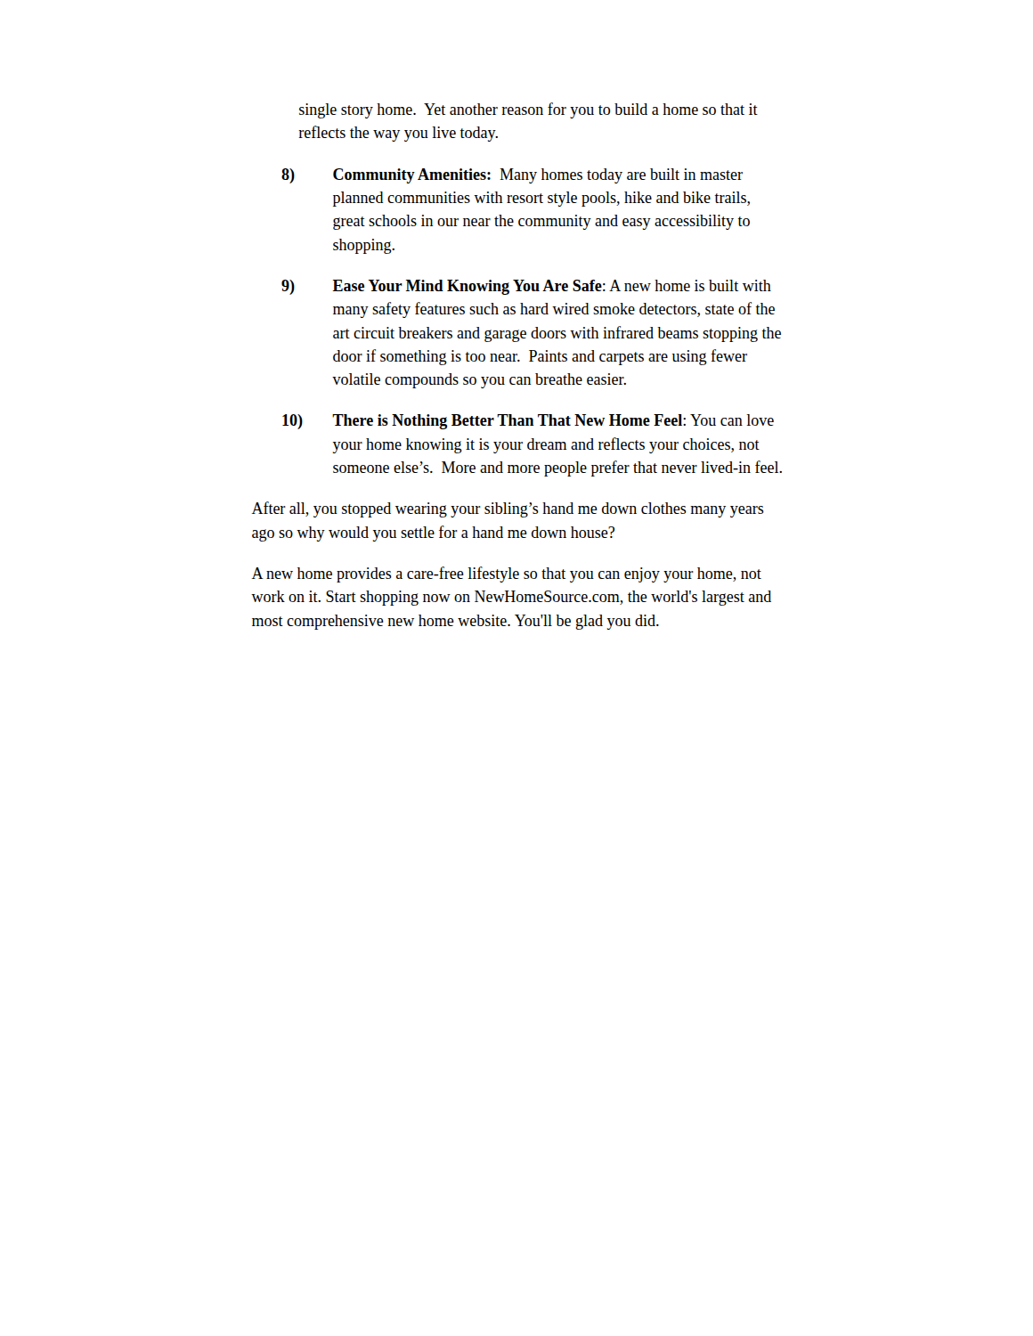single story home. Yet another reason for you to build a home so that it reflects the way you live today.
8) Community Amenities: Many homes today are built in master planned communities with resort style pools, hike and bike trails, great schools in our near the community and easy accessibility to shopping.
9) Ease Your Mind Knowing You Are Safe: A new home is built with many safety features such as hard wired smoke detectors, state of the art circuit breakers and garage doors with infrared beams stopping the door if something is too near. Paints and carpets are using fewer volatile compounds so you can breathe easier.
10) There is Nothing Better Than That New Home Feel: You can love your home knowing it is your dream and reflects your choices, not someone else’s. More and more people prefer that never lived-in feel.
After all, you stopped wearing your sibling’s hand me down clothes many years ago so why would you settle for a hand me down house?
A new home provides a care-free lifestyle so that you can enjoy your home, not work on it. Start shopping now on NewHomeSource.com, the world's largest and most comprehensive new home website. You'll be glad you did.